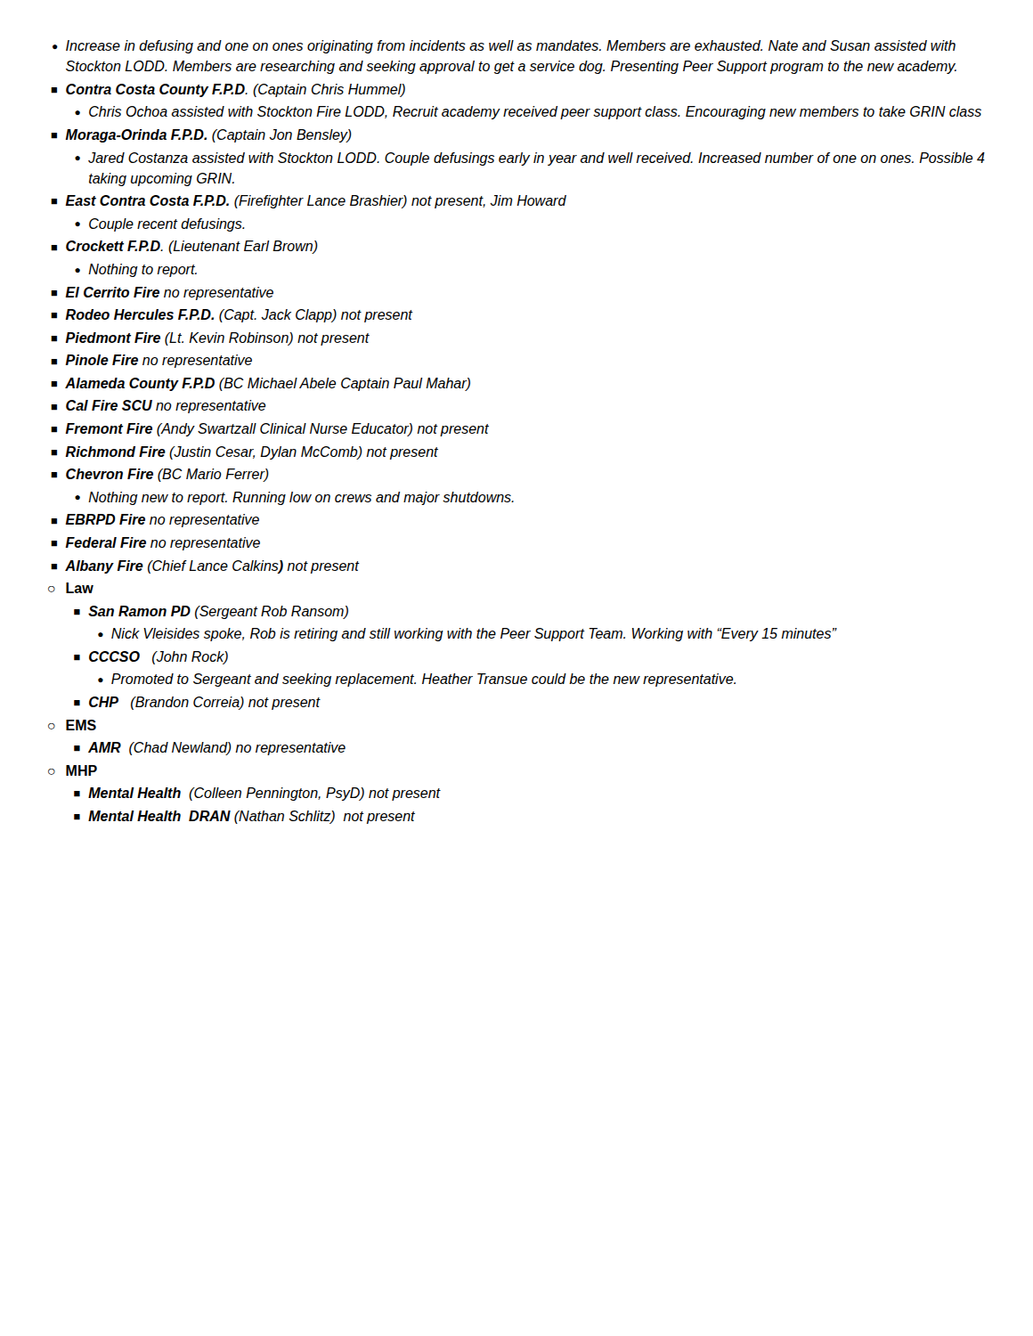Increase in defusing and one on ones originating from incidents as well as mandates. Members are exhausted. Nate and Susan assisted with Stockton LODD. Members are researching and seeking approval to get a service dog. Presenting Peer Support program to the new academy.
Contra Costa County F.P.D. (Captain Chris Hummel)
Chris Ochoa assisted with Stockton Fire LODD, Recruit academy received peer support class. Encouraging new members to take GRIN class
Moraga-Orinda F.P.D. (Captain Jon Bensley)
Jared Costanza assisted with Stockton LODD. Couple defusings early in year and well received. Increased number of one on ones. Possible 4 taking upcoming GRIN.
East Contra Costa F.P.D. (Firefighter Lance Brashier) not present, Jim Howard
Couple recent defusings.
Crockett F.P.D. (Lieutenant Earl Brown)
Nothing to report.
El Cerrito Fire no representative
Rodeo Hercules F.P.D. (Capt. Jack Clapp) not present
Piedmont Fire (Lt. Kevin Robinson) not present
Pinole Fire no representative
Alameda County F.P.D (BC Michael Abele Captain Paul Mahar)
Cal Fire SCU no representative
Fremont Fire (Andy Swartzall Clinical Nurse Educator) not present
Richmond Fire (Justin Cesar, Dylan McComb) not present
Chevron Fire (BC Mario Ferrer)
Nothing new to report. Running low on crews and major shutdowns.
EBRPD Fire no representative
Federal Fire no representative
Albany Fire (Chief Lance Calkins) not present
Law
San Ramon PD (Sergeant Rob Ransom)
Nick Vleisides spoke, Rob is retiring and still working with the Peer Support Team. Working with “Every 15 minutes”
CCCSO (John Rock)
Promoted to Sergeant and seeking replacement. Heather Transue could be the new representative.
CHP (Brandon Correia) not present
EMS
AMR (Chad Newland) no representative
MHP
Mental Health (Colleen Pennington, PsyD) not present
Mental Health DRAN (Nathan Schlitz) not present